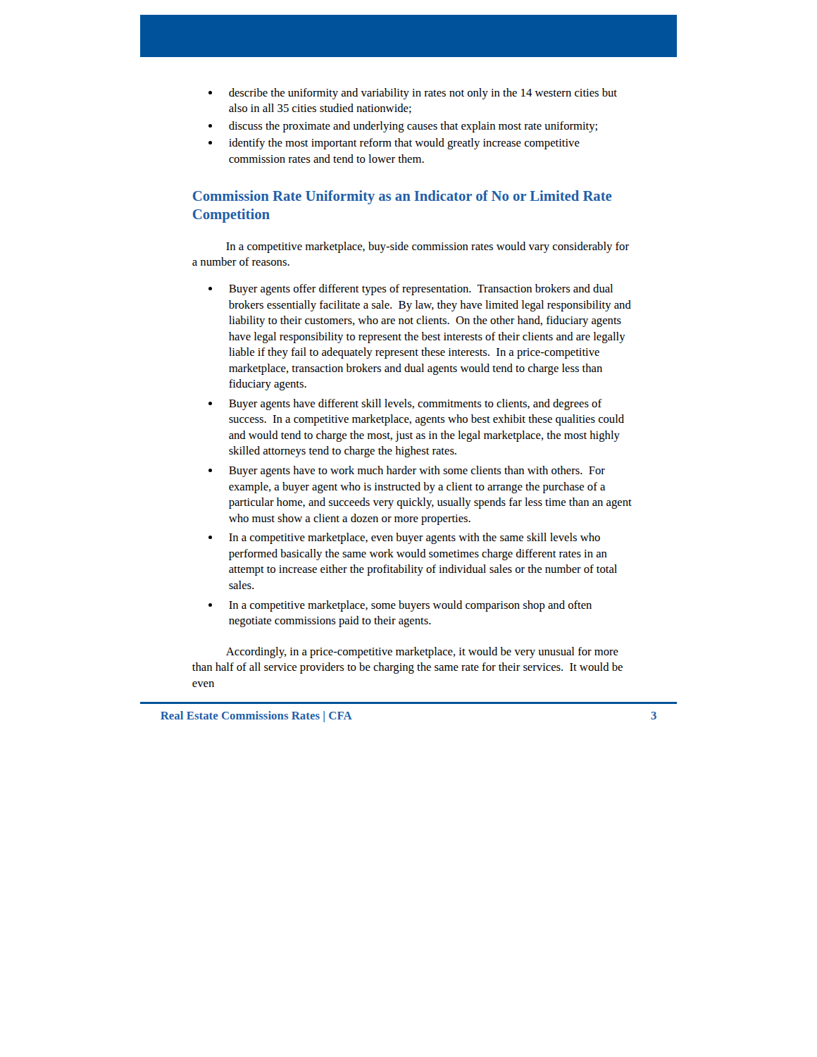describe the uniformity and variability in rates not only in the 14 western cities but also in all 35 cities studied nationwide;
discuss the proximate and underlying causes that explain most rate uniformity;
identify the most important reform that would greatly increase competitive commission rates and tend to lower them.
Commission Rate Uniformity as an Indicator of No or Limited Rate Competition
In a competitive marketplace, buy-side commission rates would vary considerably for a number of reasons.
Buyer agents offer different types of representation. Transaction brokers and dual brokers essentially facilitate a sale. By law, they have limited legal responsibility and liability to their customers, who are not clients. On the other hand, fiduciary agents have legal responsibility to represent the best interests of their clients and are legally liable if they fail to adequately represent these interests. In a price-competitive marketplace, transaction brokers and dual agents would tend to charge less than fiduciary agents.
Buyer agents have different skill levels, commitments to clients, and degrees of success. In a competitive marketplace, agents who best exhibit these qualities could and would tend to charge the most, just as in the legal marketplace, the most highly skilled attorneys tend to charge the highest rates.
Buyer agents have to work much harder with some clients than with others. For example, a buyer agent who is instructed by a client to arrange the purchase of a particular home, and succeeds very quickly, usually spends far less time than an agent who must show a client a dozen or more properties.
In a competitive marketplace, even buyer agents with the same skill levels who performed basically the same work would sometimes charge different rates in an attempt to increase either the profitability of individual sales or the number of total sales.
In a competitive marketplace, some buyers would comparison shop and often negotiate commissions paid to their agents.
Accordingly, in a price-competitive marketplace, it would be very unusual for more than half of all service providers to be charging the same rate for their services. It would be even
Real Estate Commissions Rates | CFA 3